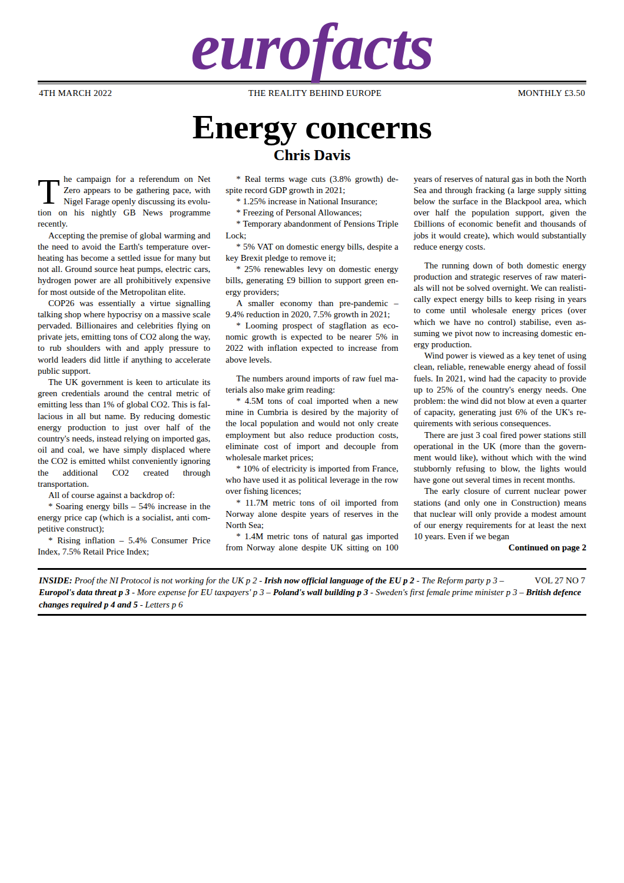eurofacts
4TH MARCH 2022 THE REALITY BEHIND EUROPE MONTHLY £3.50
Energy concerns
Chris Davis
The campaign for a referendum on Net Zero appears to be gathering pace, with Nigel Farage openly discussing its evolution on his nightly GB News programme recently.
Accepting the premise of global warming and the need to avoid the Earth's temperature overheating has become a settled issue for many but not all. Ground source heat pumps, electric cars, hydrogen power are all prohibitively expensive for most outside of the Metropolitan elite.
COP26 was essentially a virtue signalling talking shop where hypocrisy on a massive scale pervaded. Billionaires and celebrities flying on private jets, emitting tons of CO2 along the way, to rub shoulders with and apply pressure to world leaders did little if anything to accelerate public support.
The UK government is keen to articulate its green credentials around the central metric of emitting less than 1% of global CO2. This is fallacious in all but name. By reducing domestic energy production to just over half of the country's needs, instead relying on imported gas, oil and coal, we have simply displaced where the CO2 is emitted whilst conveniently ignoring the additional CO2 created through transportation.
All of course against a backdrop of:
* Soaring energy bills – 54% increase in the energy price cap (which is a socialist, anti competitive construct);
* Rising inflation – 5.4% Consumer Price Index, 7.5% Retail Price Index;
* Real terms wage cuts (3.8% growth) despite record GDP growth in 2021;
* 1.25% increase in National Insurance;
* Freezing of Personal Allowances;
* Temporary abandonment of Pensions Triple Lock;
* 5% VAT on domestic energy bills, despite a key Brexit pledge to remove it;
* 25% renewables levy on domestic energy bills, generating £9 billion to support green energy providers;
A smaller economy than pre-pandemic – 9.4% reduction in 2020, 7.5% growth in 2021;
* Looming prospect of stagflation as economic growth is expected to be nearer 5% in 2022 with inflation expected to increase from above levels.
The numbers around imports of raw fuel materials also make grim reading:
* 4.5M tons of coal imported when a new mine in Cumbria is desired by the majority of the local population and would not only create employment but also reduce production costs, eliminate cost of import and decouple from wholesale market prices;
* 10% of electricity is imported from France, who have used it as political leverage in the row over fishing licences;
* 11.7M metric tons of oil imported from Norway alone despite years of reserves in the North Sea;
* 1.4M metric tons of natural gas imported from Norway alone despite UK sitting on 100 years of reserves of natural gas in both the North Sea and through fracking (a large supply sitting below the surface in the Blackpool area, which over half the population support, given the £billions of economic benefit and thousands of jobs it would create), which would substantially reduce energy costs.
The running down of both domestic energy production and strategic reserves of raw materials will not be solved overnight. We can realistically expect energy bills to keep rising in years to come until wholesale energy prices (over which we have no control) stabilise, even assuming we pivot now to increasing domestic energy production.
Wind power is viewed as a key tenet of using clean, reliable, renewable energy ahead of fossil fuels. In 2021, wind had the capacity to provide up to 25% of the country's energy needs. One problem: the wind did not blow at even a quarter of capacity, generating just 6% of the UK's requirements with serious consequences.
There are just 3 coal fired power stations still operational in the UK (more than the government would like), without which with the wind stubbornly refusing to blow, the lights would have gone out several times in recent months.
The early closure of current nuclear power stations (and only one in Construction) means that nuclear will only provide a modest amount of our energy requirements for at least the next 10 years. Even if we began
Continued on page 2
VOL 27 NO 7 INSIDE: Proof the NI Protocol is not working for the UK p 2 - Irish now official language of the EU p 2 - The Reform party p 3 – Europol's data threat p 3 - More expense for EU taxpayers' p 3 – Poland's wall building p 3 - Sweden's first female prime minister p 3 – British defence changes required p 4 and 5 - Letters p 6